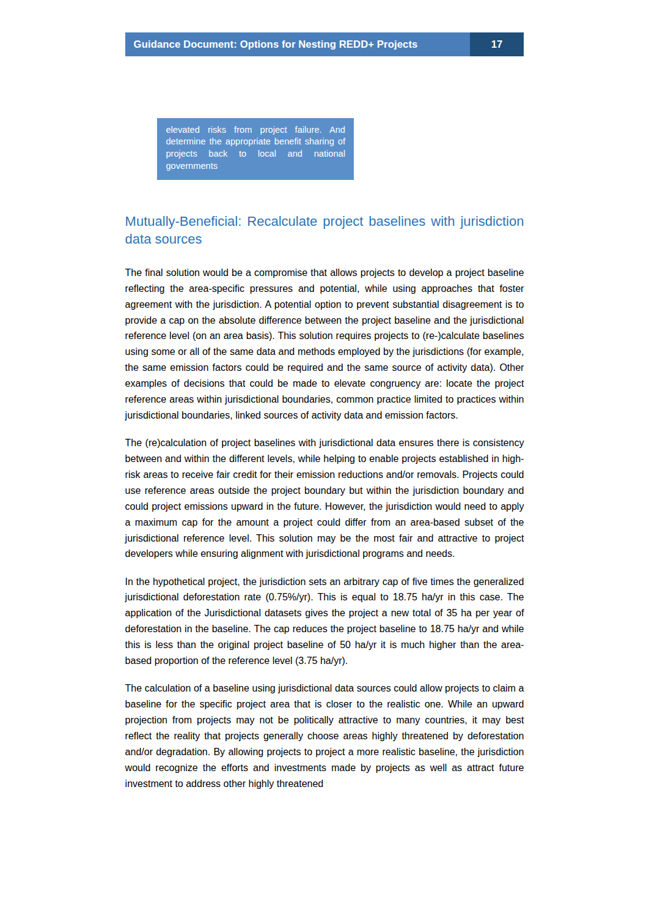Guidance Document: Options for Nesting REDD+ Projects
17
elevated risks from project failure. And determine the appropriate benefit sharing of projects back to local and national governments
Mutually-Beneficial: Recalculate project baselines with jurisdiction data sources
The final solution would be a compromise that allows projects to develop a project baseline reflecting the area-specific pressures and potential, while using approaches that foster agreement with the jurisdiction. A potential option to prevent substantial disagreement is to provide a cap on the absolute difference between the project baseline and the jurisdictional reference level (on an area basis). This solution requires projects to (re-)calculate baselines using some or all of the same data and methods employed by the jurisdictions (for example, the same emission factors could be required and the same source of activity data). Other examples of decisions that could be made to elevate congruency are: locate the project reference areas within jurisdictional boundaries, common practice limited to practices within jurisdictional boundaries, linked sources of activity data and emission factors.
The (re)calculation of project baselines with jurisdictional data ensures there is consistency between and within the different levels, while helping to enable projects established in high-risk areas to receive fair credit for their emission reductions and/or removals. Projects could use reference areas outside the project boundary but within the jurisdiction boundary and could project emissions upward in the future. However, the jurisdiction would need to apply a maximum cap for the amount a project could differ from an area-based subset of the jurisdictional reference level. This solution may be the most fair and attractive to project developers while ensuring alignment with jurisdictional programs and needs.
In the hypothetical project, the jurisdiction sets an arbitrary cap of five times the generalized jurisdictional deforestation rate (0.75%/yr). This is equal to 18.75 ha/yr in this case. The application of the Jurisdictional datasets gives the project a new total of 35 ha per year of deforestation in the baseline. The cap reduces the project baseline to 18.75 ha/yr and while this is less than the original project baseline of 50 ha/yr it is much higher than the area-based proportion of the reference level (3.75 ha/yr).
The calculation of a baseline using jurisdictional data sources could allow projects to claim a baseline for the specific project area that is closer to the realistic one. While an upward projection from projects may not be politically attractive to many countries, it may best reflect the reality that projects generally choose areas highly threatened by deforestation and/or degradation. By allowing projects to project a more realistic baseline, the jurisdiction would recognize the efforts and investments made by projects as well as attract future investment to address other highly threatened